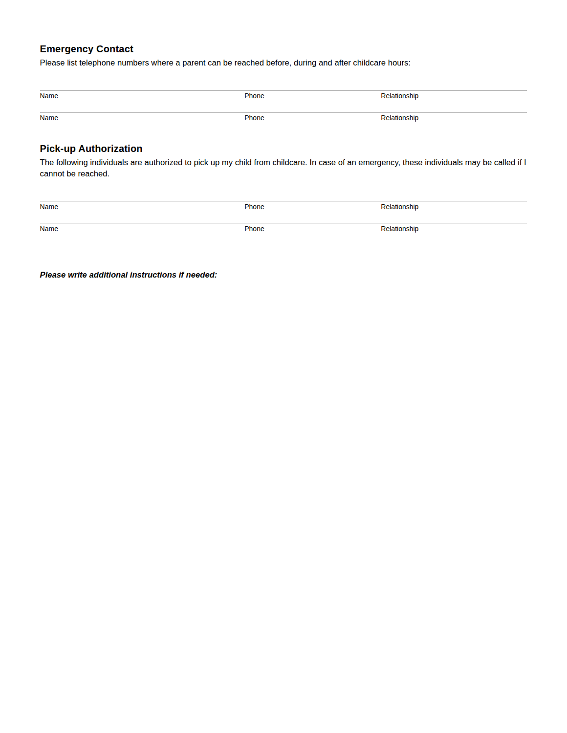Emergency Contact
Please list telephone numbers where a parent can be reached before, during and after childcare hours:
| Name | Phone | Relationship |
| Name | Phone | Relationship |
Pick-up Authorization
The following individuals are authorized to pick up my child from childcare. In case of an emergency, these individuals may be called if I cannot be reached.
| Name | Phone | Relationship |
| Name | Phone | Relationship |
Please write additional instructions if needed: